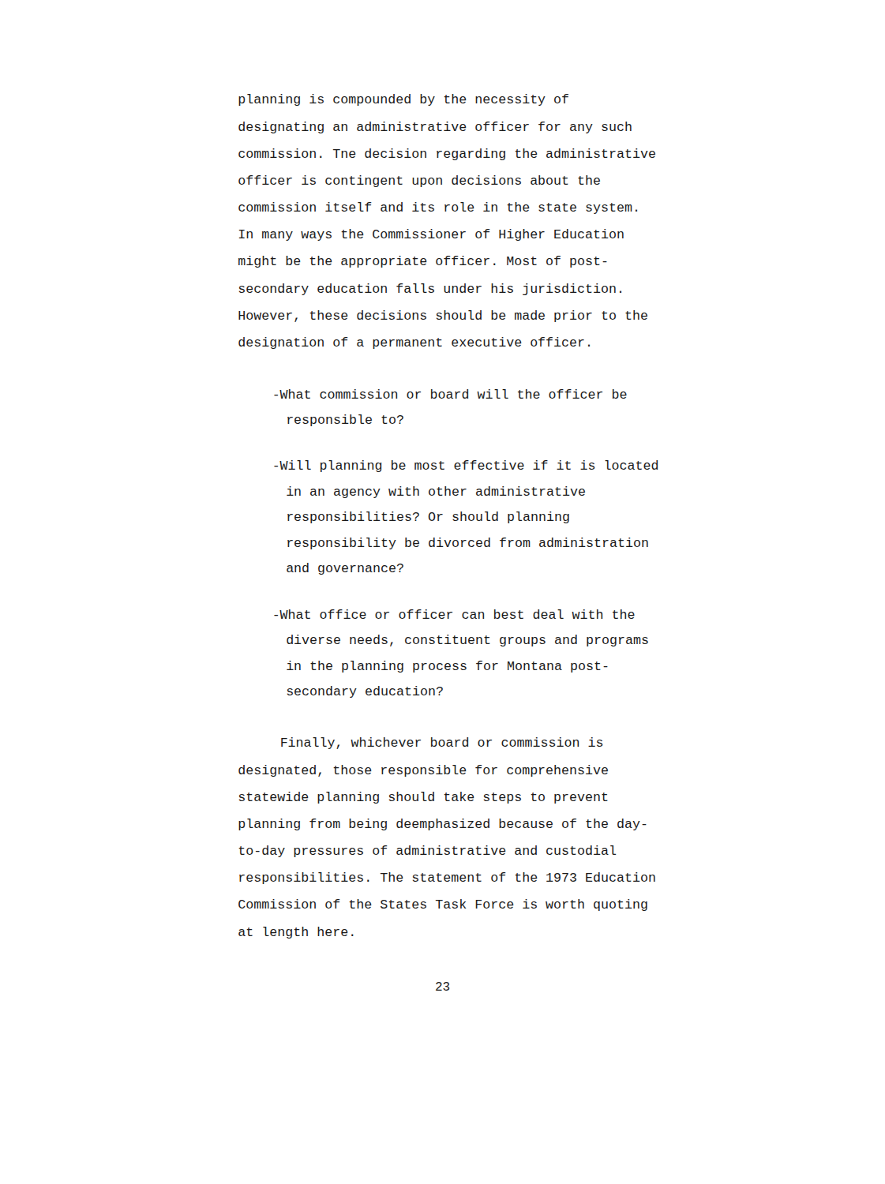planning is compounded by the necessity of designating an administrative officer for any such commission. Tne decision regarding the administrative officer is contingent upon decisions about the commission itself and its role in the state system. In many ways the Commissioner of Higher Education might be the appropriate officer. Most of post-secondary education falls under his jurisdiction. However, these decisions should be made prior to the designation of a permanent executive officer.
-What commission or board will the officer be responsible to?
-Will planning be most effective if it is located in an agency with other administrative responsibilities? Or should planning responsibility be divorced from administration and governance?
-What office or officer can best deal with the diverse needs, constituent groups and programs in the planning process for Montana post-secondary education?
Finally, whichever board or commission is designated, those responsible for comprehensive statewide planning should take steps to prevent planning from being deemphasized because of the day-to-day pressures of administrative and custodial responsibilities. The statement of the 1973 Education Commission of the States Task Force is worth quoting at length here.
23